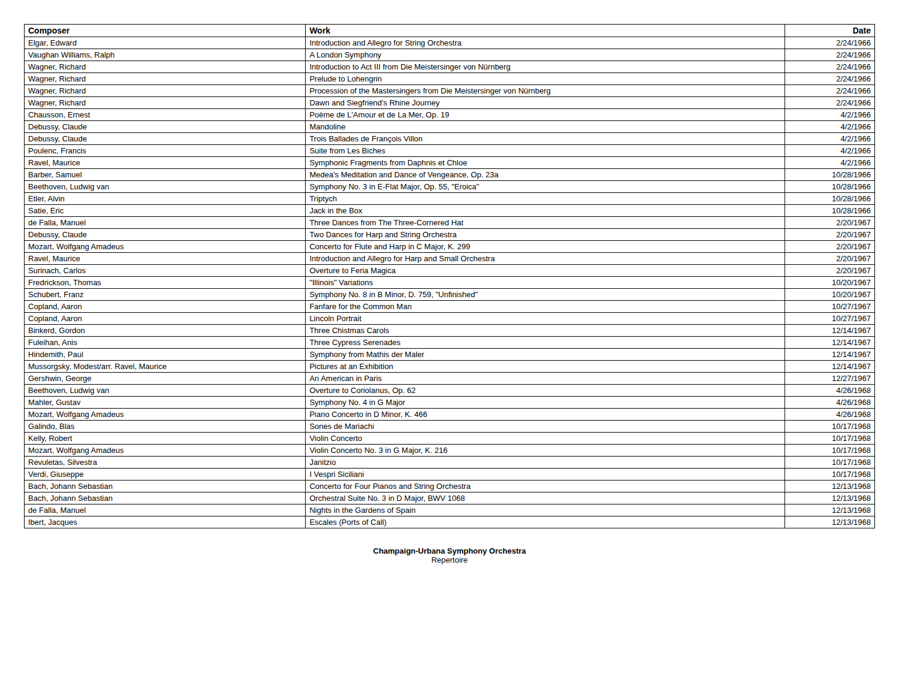| Composer | Work | Date |
| --- | --- | --- |
| Elgar, Edward | Introduction and Allegro for String Orchestra | 2/24/1966 |
| Vaughan Williams, Ralph | A London Symphony | 2/24/1966 |
| Wagner, Richard | Introduction to Act III from Die Meistersinger von Nürnberg | 2/24/1966 |
| Wagner, Richard | Prelude to Lohengrin | 2/24/1966 |
| Wagner, Richard | Procession of the Mastersingers from Die Meistersinger von Nürnberg | 2/24/1966 |
| Wagner, Richard | Dawn and Siegfriend's Rhine Journey | 2/24/1966 |
| Chausson, Ernest | Poème de L'Amour et de La Mer, Op. 19 | 4/2/1966 |
| Debussy, Claude | Mandoline | 4/2/1966 |
| Debussy, Claude | Trois Ballades de François Villon | 4/2/1966 |
| Poulenc, Francis | Suite from Les Biches | 4/2/1966 |
| Ravel, Maurice | Symphonic Fragments from Daphnis et Chloe | 4/2/1966 |
| Barber, Samuel | Medea's Meditation and Dance of Vengeance, Op. 23a | 10/28/1966 |
| Beethoven, Ludwig van | Symphony No. 3 in E-Flat Major, Op. 55, "Eroica" | 10/28/1966 |
| Etler, Alvin | Triptych | 10/28/1966 |
| Satie, Eric | Jack in the Box | 10/28/1966 |
| de Falla, Manuel | Three Dances from The Three-Cornered Hat | 2/20/1967 |
| Debussy, Claude | Two Dances for Harp and String Orchestra | 2/20/1967 |
| Mozart, Wolfgang Amadeus | Concerto for Flute and Harp in C Major, K. 299 | 2/20/1967 |
| Ravel, Maurice | Introduction and Allegro for Harp and Small Orchestra | 2/20/1967 |
| Surinach, Carlos | Overture to Feria Magica | 2/20/1967 |
| Fredrickson, Thomas | "Illinois" Variations | 10/20/1967 |
| Schubert, Franz | Symphony No. 8 in B Minor, D. 759, "Unfinished" | 10/20/1967 |
| Copland, Aaron | Fanfare for the Common Man | 10/27/1967 |
| Copland, Aaron | Lincoln Portrait | 10/27/1967 |
| Binkerd, Gordon | Three Chistmas Carols | 12/14/1967 |
| Fuleihan, Anis | Three Cypress Serenades | 12/14/1967 |
| Hindemith, Paul | Symphony from Mathis der Maler | 12/14/1967 |
| Mussorgsky, Modest/arr. Ravel, Maurice | Pictures at an Exhibition | 12/14/1967 |
| Gershwin, George | An American in Paris | 12/27/1967 |
| Beethoven, Ludwig van | Overture to Coriolanus, Op. 62 | 4/26/1968 |
| Mahler, Gustav | Symphony No. 4 in G Major | 4/26/1968 |
| Mozart, Wolfgang Amadeus | Piano Concerto in D Minor, K. 466 | 4/26/1968 |
| Galindo, Blas | Sones de Mariachi | 10/17/1968 |
| Kelly, Robert | Violin Concerto | 10/17/1968 |
| Mozart, Wolfgang Amadeus | Violin Concerto No. 3 in G Major, K. 216 | 10/17/1968 |
| Revuletas, Silvestra | Janitzio | 10/17/1968 |
| Verdi, Giuseppe | I Vespri Siciliani | 10/17/1968 |
| Bach, Johann Sebastian | Concerto for Four Pianos and String Orchestra | 12/13/1968 |
| Bach, Johann Sebastian | Orchestral Suite No. 3 in D Major, BWV 1068 | 12/13/1968 |
| de Falla, Manuel | Nights in the Gardens of Spain | 12/13/1968 |
| Ibert, Jacques | Escales (Ports of Call) | 12/13/1968 |
Champaign-Urbana Symphony Orchestra
Repertoire